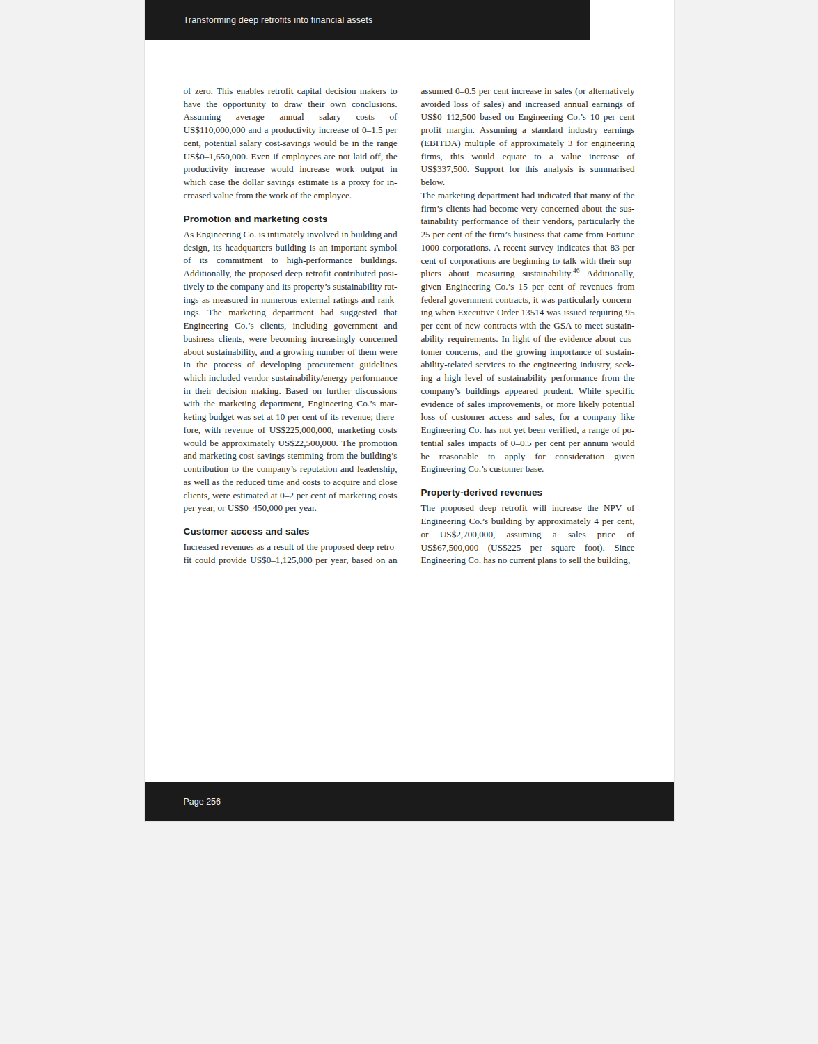Transforming deep retrofits into financial assets
of zero. This enables retrofit capital decision makers to have the opportunity to draw their own conclusions. Assuming average annual salary costs of US$110,000,000 and a productivity increase of 0–1.5 per cent, potential salary cost-savings would be in the range US$0–1,650,000. Even if employees are not laid off, the productivity increase would increase work output in which case the dollar savings estimate is a proxy for increased value from the work of the employee.
Promotion and marketing costs
As Engineering Co. is intimately involved in building and design, its headquarters building is an important symbol of its commitment to high-performance buildings. Additionally, the proposed deep retrofit contributed positively to the company and its property’s sustainability ratings as measured in numerous external ratings and rankings. The marketing department had suggested that Engineering Co.’s clients, including government and business clients, were becoming increasingly concerned about sustainability, and a growing number of them were in the process of developing procurement guidelines which included vendor sustainability/energy performance in their decision making. Based on further discussions with the marketing department, Engineering Co.’s marketing budget was set at 10 per cent of its revenue; therefore, with revenue of US$225,000,000, marketing costs would be approximately US$22,500,000. The promotion and marketing cost-savings stemming from the building’s contribution to the company’s reputation and leadership, as well as the reduced time and costs to acquire and close clients, were estimated at 0–2 per cent of marketing costs per year, or US$0–450,000 per year.
Customer access and sales
Increased revenues as a result of the proposed deep retrofit could provide US$0–1,125,000 per year, based on an assumed 0–0.5 per cent increase in sales (or alternatively avoided loss of sales) and increased annual earnings of US$0–112,500 based on Engineering Co.’s 10 per cent profit margin. Assuming a standard industry earnings (EBITDA) multiple of approximately 3 for engineering firms, this would equate to a value increase of US$337,500. Support for this analysis is summarised below.
The marketing department had indicated that many of the firm’s clients had become very concerned about the sustainability performance of their vendors, particularly the 25 per cent of the firm’s business that came from Fortune 1000 corporations. A recent survey indicates that 83 per cent of corporations are beginning to talk with their suppliers about measuring sustainability.46 Additionally, given Engineering Co.’s 15 per cent of revenues from federal government contracts, it was particularly concerning when Executive Order 13514 was issued requiring 95 per cent of new contracts with the GSA to meet sustainability requirements. In light of the evidence about customer concerns, and the growing importance of sustainability-related services to the engineering industry, seeking a high level of sustainability performance from the company’s buildings appeared prudent. While specific evidence of sales improvements, or more likely potential loss of customer access and sales, for a company like Engineering Co. has not yet been verified, a range of potential sales impacts of 0–0.5 per cent per annum would be reasonable to apply for consideration given Engineering Co.’s customer base.
Property-derived revenues
The proposed deep retrofit will increase the NPV of Engineering Co.’s building by approximately 4 per cent, or US$2,700,000, assuming a sales price of US$67,500,000 (US$225 per square foot). Since Engineering Co. has no current plans to sell the building,
Page 256